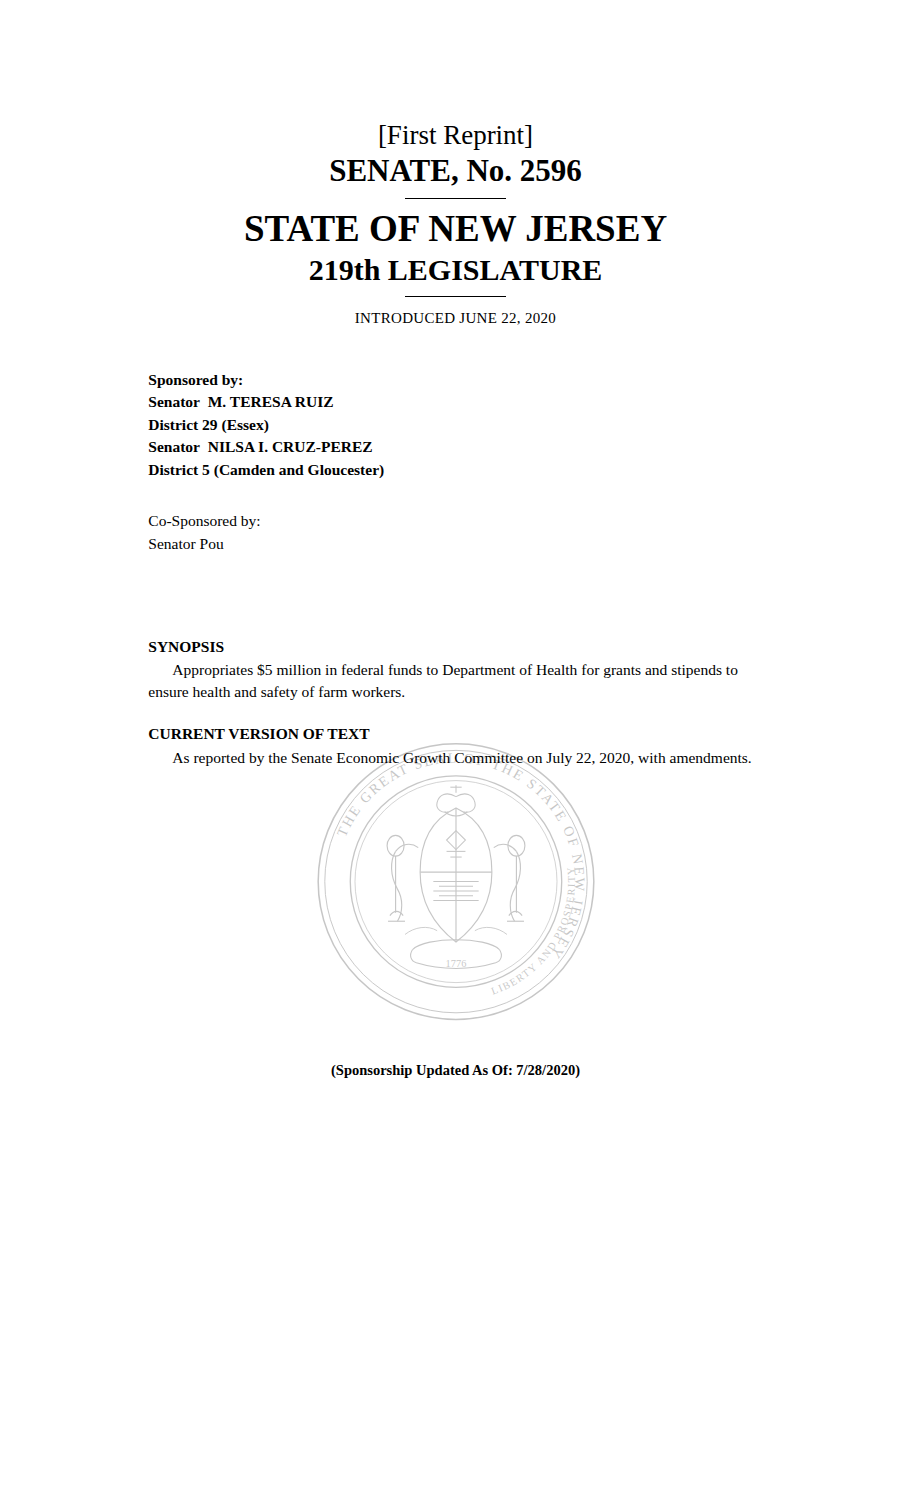[First Reprint]
SENATE, No. 2596
STATE OF NEW JERSEY
219th LEGISLATURE
INTRODUCED JUNE 22, 2020
Sponsored by:
Senator M. TERESA RUIZ
District 29 (Essex)
Senator NILSA I. CRUZ-PEREZ
District 5 (Camden and Gloucester)
Co-Sponsored by:
Senator Pou
SYNOPSIS
Appropriates $5 million in federal funds to Department of Health for grants and stipends to ensure health and safety of farm workers.
CURRENT VERSION OF TEXT
As reported by the Senate Economic Growth Committee on July 22, 2020, with amendments.
THE GREAT SEAL OF THE STATE OF NEW JERSEY LIBERTY AND PROSPERITY 1776
(Sponsorship Updated As Of: 7/28/2020)